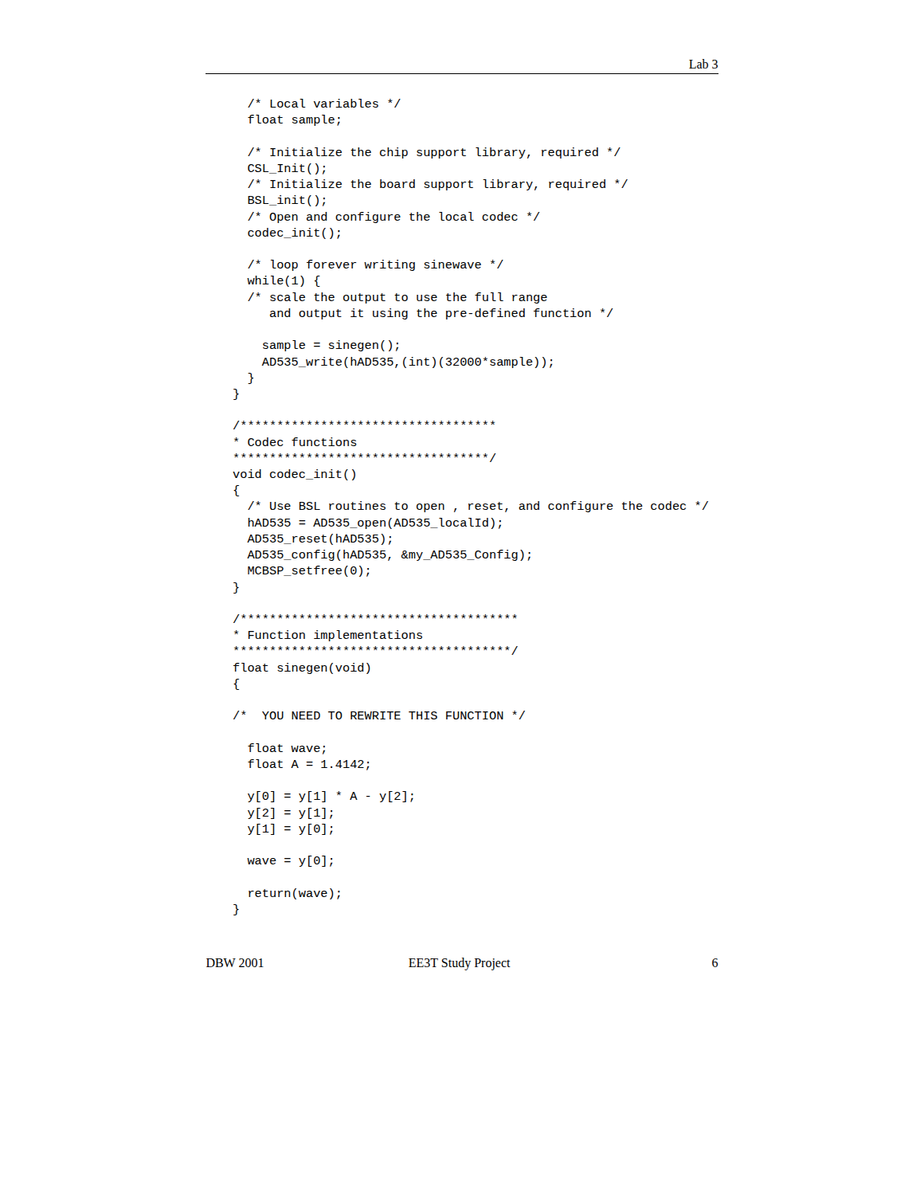Lab 3
  /* Local variables */
  float sample;

  /* Initialize the chip support library, required */
  CSL_Init();
  /* Initialize the board support library, required */
  BSL_init();
  /* Open and configure the local codec */
  codec_init();

  /* loop forever writing sinewave */
  while(1) {
  /* scale the output to use the full range
     and output it using the pre-defined function */

    sample = sinegen();
    AD535_write(hAD535,(int)(32000*sample));
  }
}

/***********************************
* Codec functions
***********************************/
void codec_init()
{
  /* Use BSL routines to open , reset, and configure the codec */
  hAD535 = AD535_open(AD535_localId);
  AD535_reset(hAD535);
  AD535_config(hAD535, &my_AD535_Config);
  MCBSP_setfree(0);
}

/**************************************
* Function implementations
**************************************/
float sinegen(void)
{

/*  YOU NEED TO REWRITE THIS FUNCTION */

  float wave;
  float A = 1.4142;

  y[0] = y[1] * A - y[2];
  y[2] = y[1];
  y[1] = y[0];

  wave = y[0];

  return(wave);
}
DBW 2001
EE3T Study Project
6